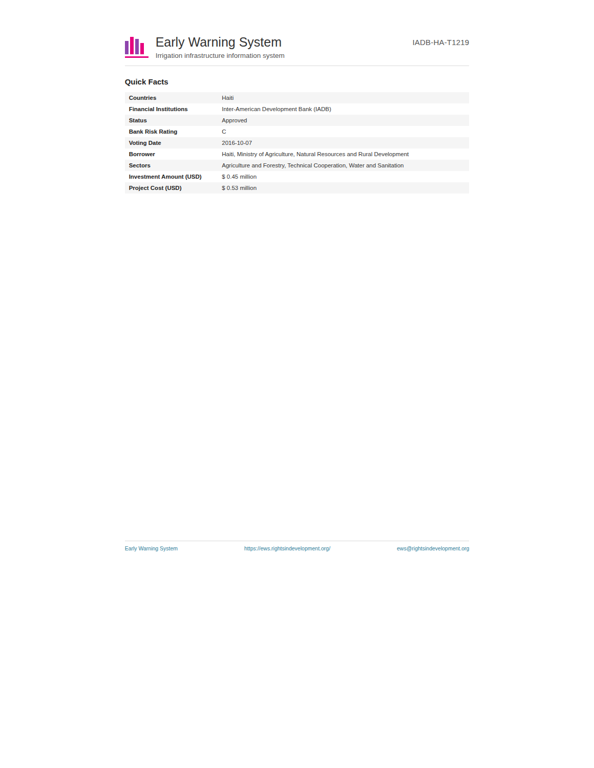Early Warning System
Irrigation infrastructure information system
IADB-HA-T1219
Quick Facts
| Countries | Haiti |
| Financial Institutions | Inter-American Development Bank (IADB) |
| Status | Approved |
| Bank Risk Rating | C |
| Voting Date | 2016-10-07 |
| Borrower | Haiti, Ministry of Agriculture, Natural Resources and Rural Development |
| Sectors | Agriculture and Forestry, Technical Cooperation, Water and Sanitation |
| Investment Amount (USD) | $ 0.45 million |
| Project Cost (USD) | $ 0.53 million |
Early Warning System
https://ews.rightsindevelopment.org/
ews@rightsindevelopment.org